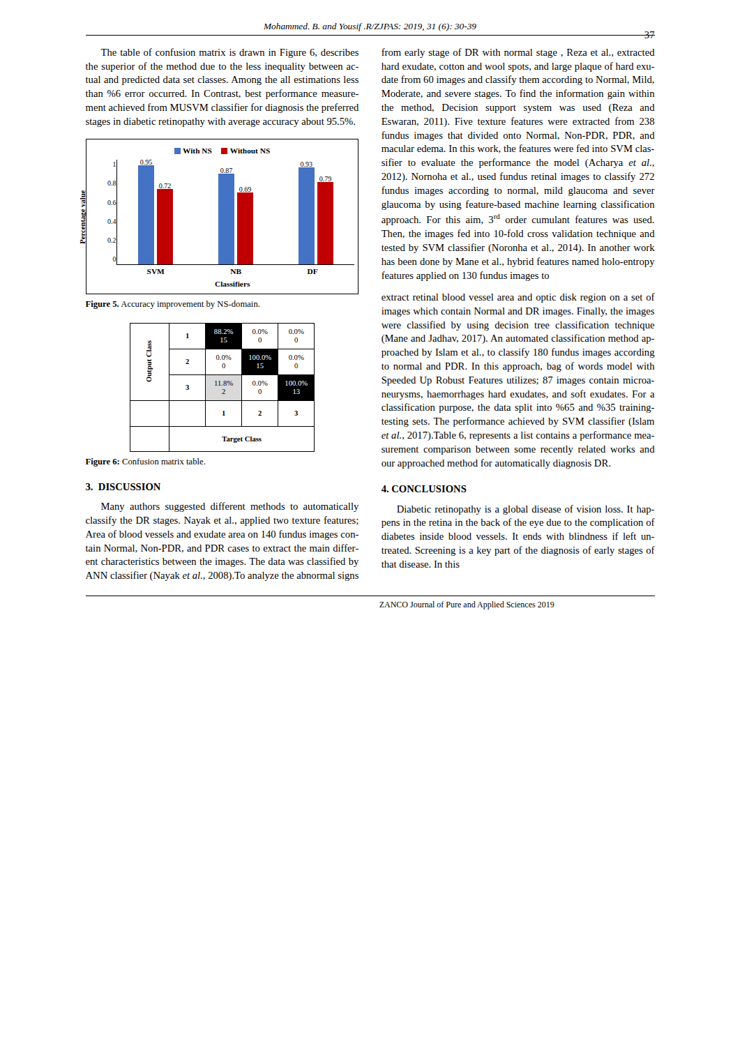Mohammed. B. and Yousif .R/ZJPAS: 2019, 31 (6): 30-39 37
The table of confusion matrix is drawn in Figure 6, describes the superior of the method due to the less inequality between actual and predicted data set classes. Among the all estimations less than %6 error occurred. In Contrast, best performance measurement achieved from MUSVM classifier for diagnosis the preferred stages in diabetic retinopathy with average accuracy about 95.5%.
With NS Without NS
1 0.8 0.6 0.4 0.2 0
Percentage value
0.95
0.72
0.87
0.69
0.93
0.79
SVM NB DF
Classifiers
Figure 5. Accuracy improvement by NS-domain.
| Output Class | 1 | 88.2% 15 | 0.0% 0 | 0.0% 0 |
| 2 | 0.0% 0 | 100.0% 15 | 0.0% 0 |
| 3 | 11.8% 2 | 0.0% 0 | 100.0% 13 |
| | | 1 | 2 | 3 |
| | Target Class |
Figure 6: Confusion matrix table.
3. DISCUSSION
Many authors suggested different methods to automatically classify the DR stages. Nayak et al., applied two texture features; Area of blood vessels and exudate area on 140 fundus images contain Normal, Non-PDR, and PDR cases to extract the main different characteristics between the images. The data was classified by ANN classifier (Nayak et al., 2008).To analyze the abnormal signs from early stage of DR with normal stage , Reza et al., extracted hard exudate, cotton and wool spots, and large plaque of hard exudate from 60 images and classify them according to Normal, Mild, Moderate, and severe stages. To find the information gain within the method, Decision support system was used (Reza and Eswaran, 2011). Five texture features were extracted from 238 fundus images that divided onto Normal, Non-PDR, PDR, and macular edema. In this work, the features were fed into SVM classifier to evaluate the performance the model (Acharya et al., 2012). Nornoha et al., used fundus retinal images to classify 272 fundus images according to normal, mild glaucoma and sever glaucoma by using feature-based machine learning classification approach. For this aim, 3rd order cumulant features was used. Then, the images fed into 10-fold cross validation technique and tested by SVM classifier (Noronha et al., 2014). In another work has been done by Mane et al., hybrid features named holo-entropy features applied on 130 fundus images to
extract retinal blood vessel area and optic disk region on a set of images which contain Normal and DR images. Finally, the images were classified by using decision tree classification technique (Mane and Jadhav, 2017). An automated classification method approached by Islam et al., to classify 180 fundus images according to normal and PDR. In this approach, bag of words model with Speeded Up Robust Features utilizes; 87 images contain microaneurysms, haemorrhages hard exudates, and soft exudates. For a classification purpose, the data split into %65 and %35 training-testing sets. The performance achieved by SVM classifier (Islam et al., 2017).Table 6, represents a list contains a performance measurement comparison between some recently related works and our approached method for automatically diagnosis DR.
4. CONCLUSIONS
Diabetic retinopathy is a global disease of vision loss. It happens in the retina in the back of the eye due to the complication of diabetes inside blood vessels. It ends with blindness if left untreated. Screening is a key part of the diagnosis of early stages of that disease. In this
ZANCO Journal of Pure and Applied Sciences 2019